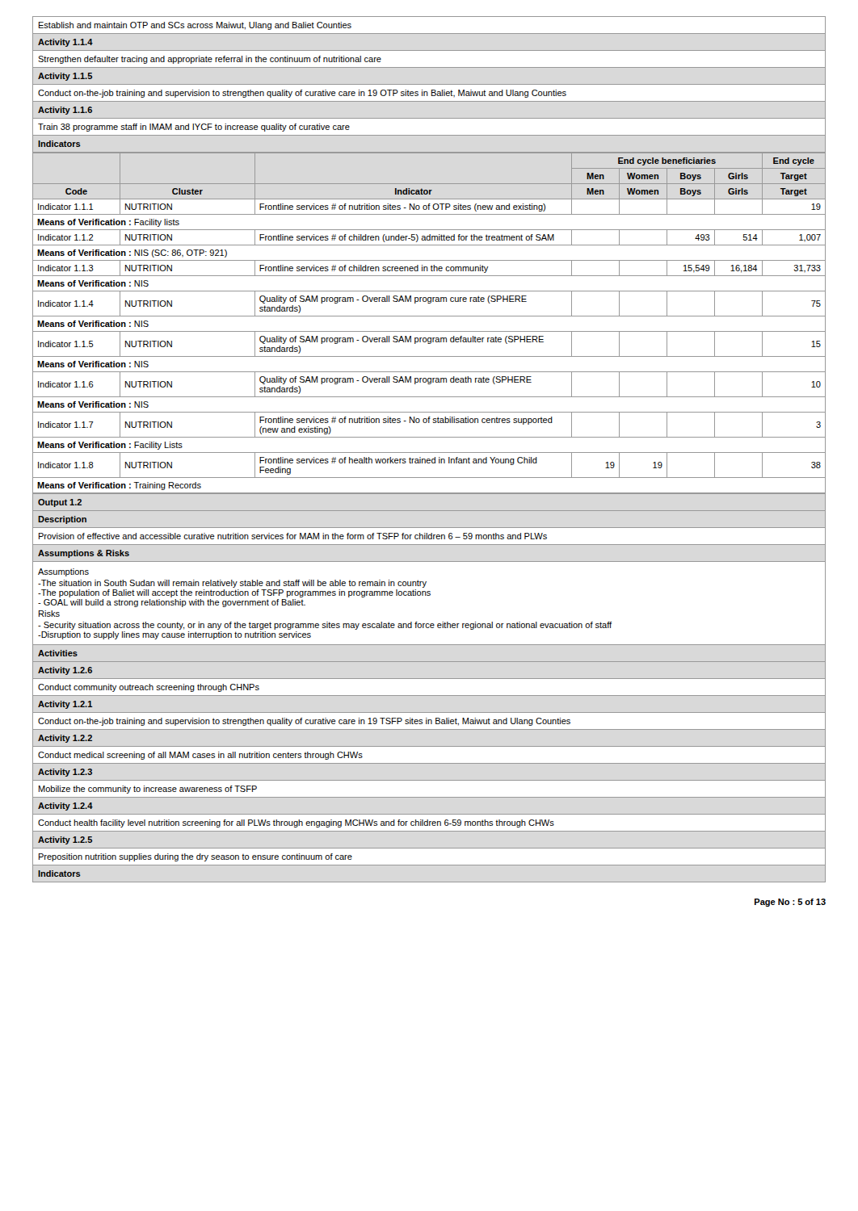| Establish and maintain OTP and SCs across Maiwut, Ulang and Baliet Counties |
| Activity 1.1.4 |
| Strengthen defaulter tracing and appropriate referral in the continuum of nutritional care |
| Activity 1.1.5 |
| Conduct on-the-job training and supervision to strengthen quality of curative care in 19 OTP sites in Baliet, Maiwut and Ulang Counties |
| Activity 1.1.6 |
| Train 38 programme staff in IMAM and IYCF to increase quality of curative care |
| Indicators |
| | | | End cycle beneficiaries | End cycle |
| --- | --- | --- | --- | --- |
| Men | Women | Boys | Girls | Target |
| Code | Cluster | Indicator | Men | Women | Boys | Girls | Target |
| Indicator 1.1.1 | NUTRITION | Frontline services # of nutrition sites - No of OTP sites (new and existing) | | | | | 19 |
| Means of Verification : Facility lists |
| Indicator 1.1.2 | NUTRITION | Frontline services # of children (under-5) admitted for the treatment of SAM | | | 493 | 514 | 1,007 |
| Means of Verification : NIS (SC: 86, OTP: 921) |
| Indicator 1.1.3 | NUTRITION | Frontline services # of children screened in the community | | | 15,549 | 16,184 | 31,733 |
| Means of Verification : NIS |
| Indicator 1.1.4 | NUTRITION | Quality of SAM program - Overall SAM program cure rate (SPHERE standards) | | | | | 75 |
| Means of Verification : NIS |
| Indicator 1.1.5 | NUTRITION | Quality of SAM program - Overall SAM program defaulter rate (SPHERE standards) | | | | | 15 |
| Means of Verification : NIS |
| Indicator 1.1.6 | NUTRITION | Quality of SAM program - Overall SAM program death rate (SPHERE standards) | | | | | 10 |
| Means of Verification : NIS |
| Indicator 1.1.7 | NUTRITION | Frontline services # of nutrition sites - No of stabilisation centres supported (new and existing) | | | | | 3 |
| Means of Verification : Facility Lists |
| Indicator 1.1.8 | NUTRITION | Frontline services # of health workers trained in Infant and Young Child Feeding | 19 | 19 | | | 38 |
| Means of Verification : Training Records |
| Output 1.2 |
| Description |
| Provision of effective and accessible curative nutrition services for MAM in the form of TSFP for children 6 – 59 months and PLWs |
| Assumptions & Risks |
| Assumptions -The situation in South Sudan will remain relatively stable and staff will be able to remain in country -The population of Baliet will accept the reintroduction of TSFP programmes in programme locations - GOAL will build a strong relationship with the government of Baliet. Risks - Security situation across the county, or in any of the target programme sites may escalate and force either regional or national evacuation of staff -Disruption to supply lines may cause interruption to nutrition services |
| Activities |
| Activity 1.2.6 |
| Conduct community outreach screening through CHNPs |
| Activity 1.2.1 |
| Conduct on-the-job training and supervision to strengthen quality of curative care in 19 TSFP sites in Baliet, Maiwut and Ulang Counties |
| Activity 1.2.2 |
| Conduct medical screening of all MAM cases in all nutrition centers through CHWs |
| Activity 1.2.3 |
| Mobilize the community to increase awareness of TSFP |
| Activity 1.2.4 |
| Conduct health facility level nutrition screening for all PLWs through engaging MCHWs and for children 6-59 months through CHWs |
| Activity 1.2.5 |
| Preposition nutrition supplies during the dry season to ensure continuum of care |
| Indicators |
Page No : 5 of 13